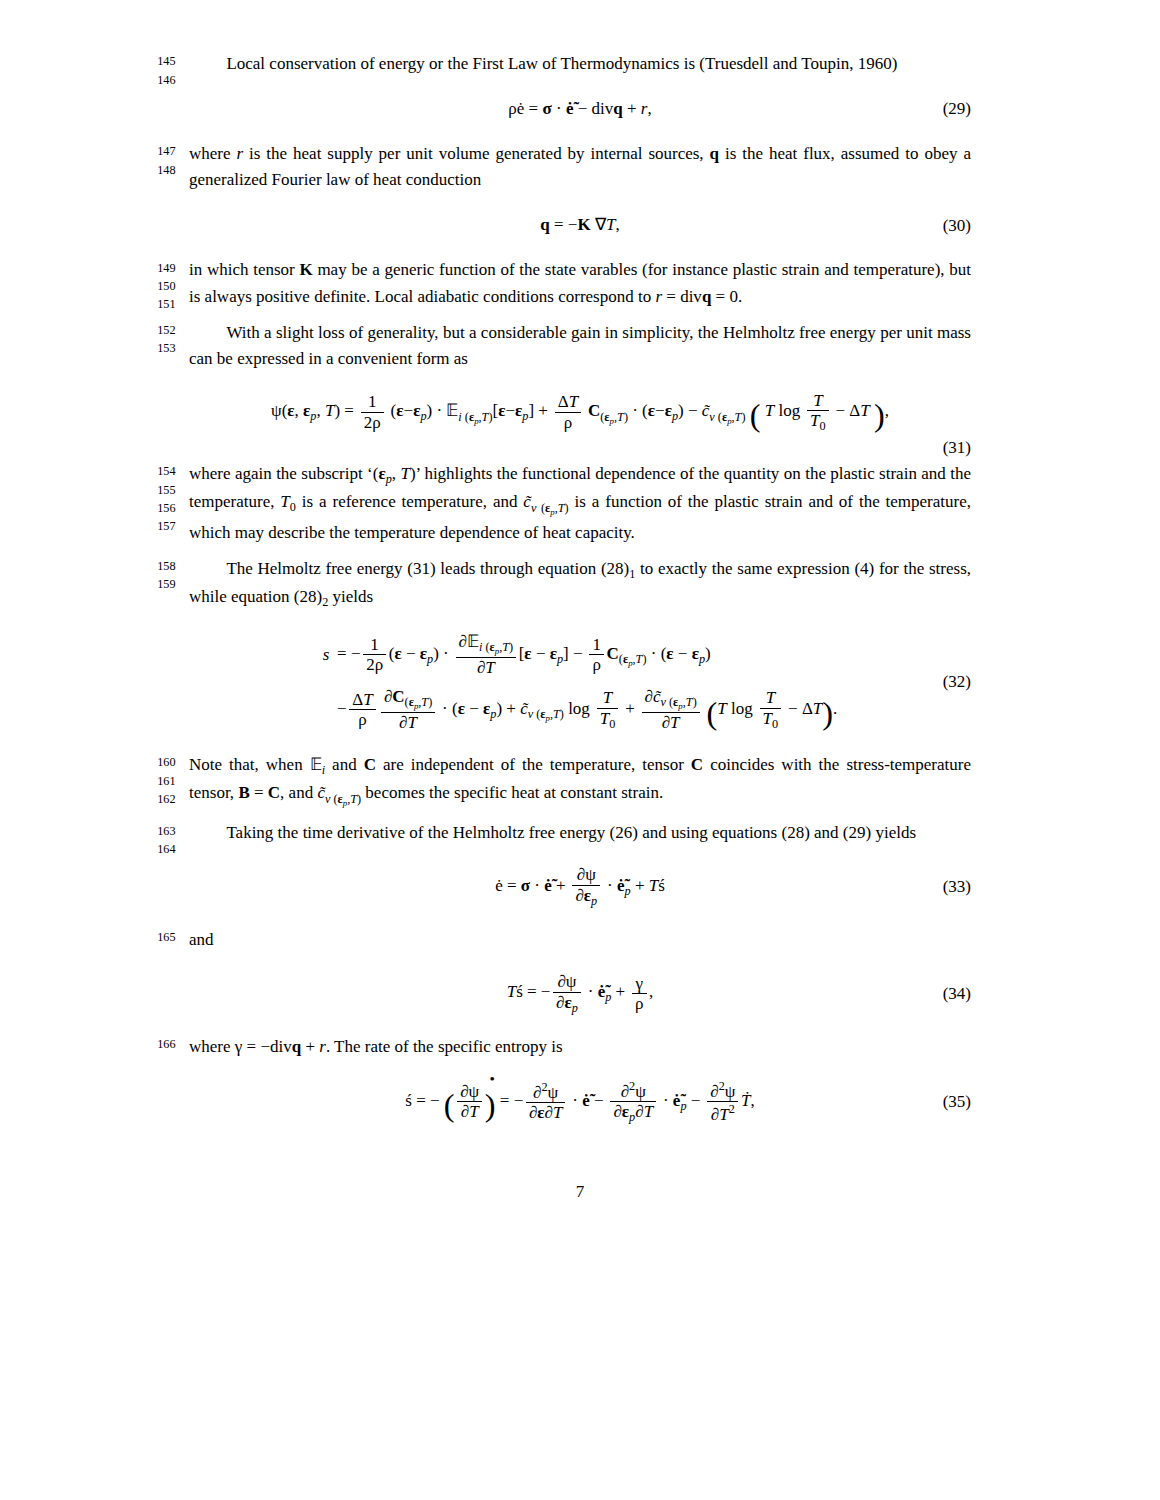145 146
Local conservation of energy or the First Law of Thermodynamics is (Truesdell and Toupin, 1960)
ρė = σ · ė̃ − divq + r, (29)
147 148
where r is the heat supply per unit volume generated by internal sources, q is the heat flux, assumed to obey a generalized Fourier law of heat conduction
q = −K ∇T, (30)
149 150 151
in which tensor K may be a generic function of the state varables (for instance plastic strain and temperature), but is always positive definite. Local adiabatic conditions correspond to r = divq = 0.
152 153
With a slight loss of generality, but a considerable gain in simplicity, the Helmholtz free energy per unit mass can be expressed in a convenient form as
ψ(ε, εp, T) = 12ρ (ε−εp) · 𝔼i (εp,T)[ε−εp] + ΔT ρ C(εp,T) · (ε−εp) − c̃v (εp,T) ( T log TT0 − ΔT ), (31)
154 155 156 157
where again the subscript ‘(εp, T)’ highlights the functional dependence of the quantity on the plastic strain and the temperature, T0 is a reference temperature, and c̃v (εp,T) is a function of the plastic strain and of the temperature, which may describe the temperature dependence of heat capacity.
158 159
The Helmoltz free energy (31) leads through equation (28)1 to exactly the same expression (4) for the stress, while equation (28)2 yields
| s | = − 1 2ρ ( ε − ε p ) · ∂ 𝔼 i ( ε p , T ) ∂ T [ ε − ε p ] − 1 ρ C ( ε p , T ) · ( ε − ε p ) |
| | − Δ T ρ ∂ C ( ε p , T ) ∂ T · ( ε − ε p ) + c̃ v ( ε p , T ) log T T 0 + ∂ c̃ v ( ε p , T ) ∂ T ( T log T T 0 − Δ T ) . |
(32)
160 161 162
Note that, when 𝔼i and C are independent of the temperature, tensor C coincides with the stress-temperature tensor, B = C, and c̃v (εp,T) becomes the specific heat at constant strain.
163 164
Taking the time derivative of the Helmholtz free energy (26) and using equations (28) and (29) yields
ė = σ · ė̃ + ∂ψ∂εp · ė̃p + Tś (33)
165
and
Tś = −∂ψ∂εp · ė̃p + γρ, (34)
166
where γ = −divq + r. The rate of the specific entropy is
ś = − • (∂ψ∂T) = −∂2ψ∂ε∂T · ė̃ − ∂2ψ∂εp∂T · ė̃p − ∂2ψ∂T2 Ṫ, (35)
7